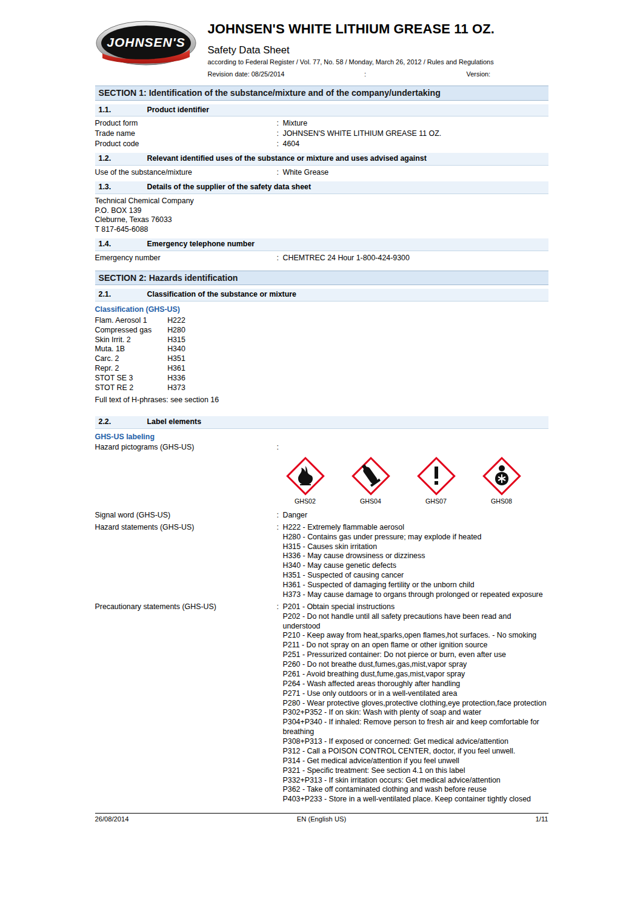JOHNSEN'S
JOHNSEN'S WHITE LITHIUM GREASE 11 OZ.
Safety Data Sheet
according to Federal Register / Vol. 77, No. 58 / Monday, March 26, 2012 / Rules and Regulations
Revision date: 08/25/2014
:
Version:
SECTION 1: Identification of the substance/mixture and of the company/undertaking
1.1. Product identifier
Product form: Mixture
Trade name: JOHNSEN'S WHITE LITHIUM GREASE 11 OZ.
Product code: 4604
1.2. Relevant identified uses of the substance or mixture and uses advised against
Use of the substance/mixture: White Grease
1.3. Details of the supplier of the safety data sheet
Technical Chemical Company
P.O. BOX 139
Cleburne, Texas 76033
T 817-645-6088
1.4. Emergency telephone number
Emergency number: CHEMTREC 24 Hour 1-800-424-9300
SECTION 2: Hazards identification
2.1. Classification of the substance or mixture
Classification (GHS-US)
| Flam. Aerosol 1 | H222 |
| Compressed gas | H280 |
| Skin Irrit. 2 | H315 |
| Muta. 1B | H340 |
| Carc. 2 | H351 |
| Repr. 2 | H361 |
| STOT SE 3 | H336 |
| STOT RE 2 | H373 |
Full text of H-phrases: see section 16
2.2. Label elements
GHS-US labeling
Hazard pictograms (GHS-US):
GHS02
GHS04
GHS07
GHS08
Signal word (GHS-US): Danger
Hazard statements (GHS-US):
H222 - Extremely flammable aerosol
H280 - Contains gas under pressure; may explode if heated
H315 - Causes skin irritation
H336 - May cause drowsiness or dizziness
H340 - May cause genetic defects
H351 - Suspected of causing cancer
H361 - Suspected of damaging fertility or the unborn child
H373 - May cause damage to organs through prolonged or repeated exposure
Precautionary statements (GHS-US):
P201 - Obtain special instructions
P202 - Do not handle until all safety precautions have been read and understood
P210 - Keep away from heat,sparks,open flames,hot surfaces. - No smoking
P211 - Do not spray on an open flame or other ignition source
P251 - Pressurized container: Do not pierce or burn, even after use
P260 - Do not breathe dust,fumes,gas,mist,vapor spray
P261 - Avoid breathing dust,fume,gas,mist,vapor spray
P264 - Wash affected areas thoroughly after handling
P271 - Use only outdoors or in a well-ventilated area
P280 - Wear protective gloves,protective clothing,eye protection,face protection
P302+P352 - If on skin: Wash with plenty of soap and water
P304+P340 - If inhaled: Remove person to fresh air and keep comfortable for breathing
P308+P313 - If exposed or concerned: Get medical advice/attention
P312 - Call a POISON CONTROL CENTER, doctor, if you feel unwell.
P314 - Get medical advice/attention if you feel unwell
P321 - Specific treatment: See section 4.1 on this label
P332+P313 - If skin irritation occurs: Get medical advice/attention
P362 - Take off contaminated clothing and wash before reuse
P403+P233 - Store in a well-ventilated place. Keep container tightly closed
26/08/2014
EN (English US)
1/11